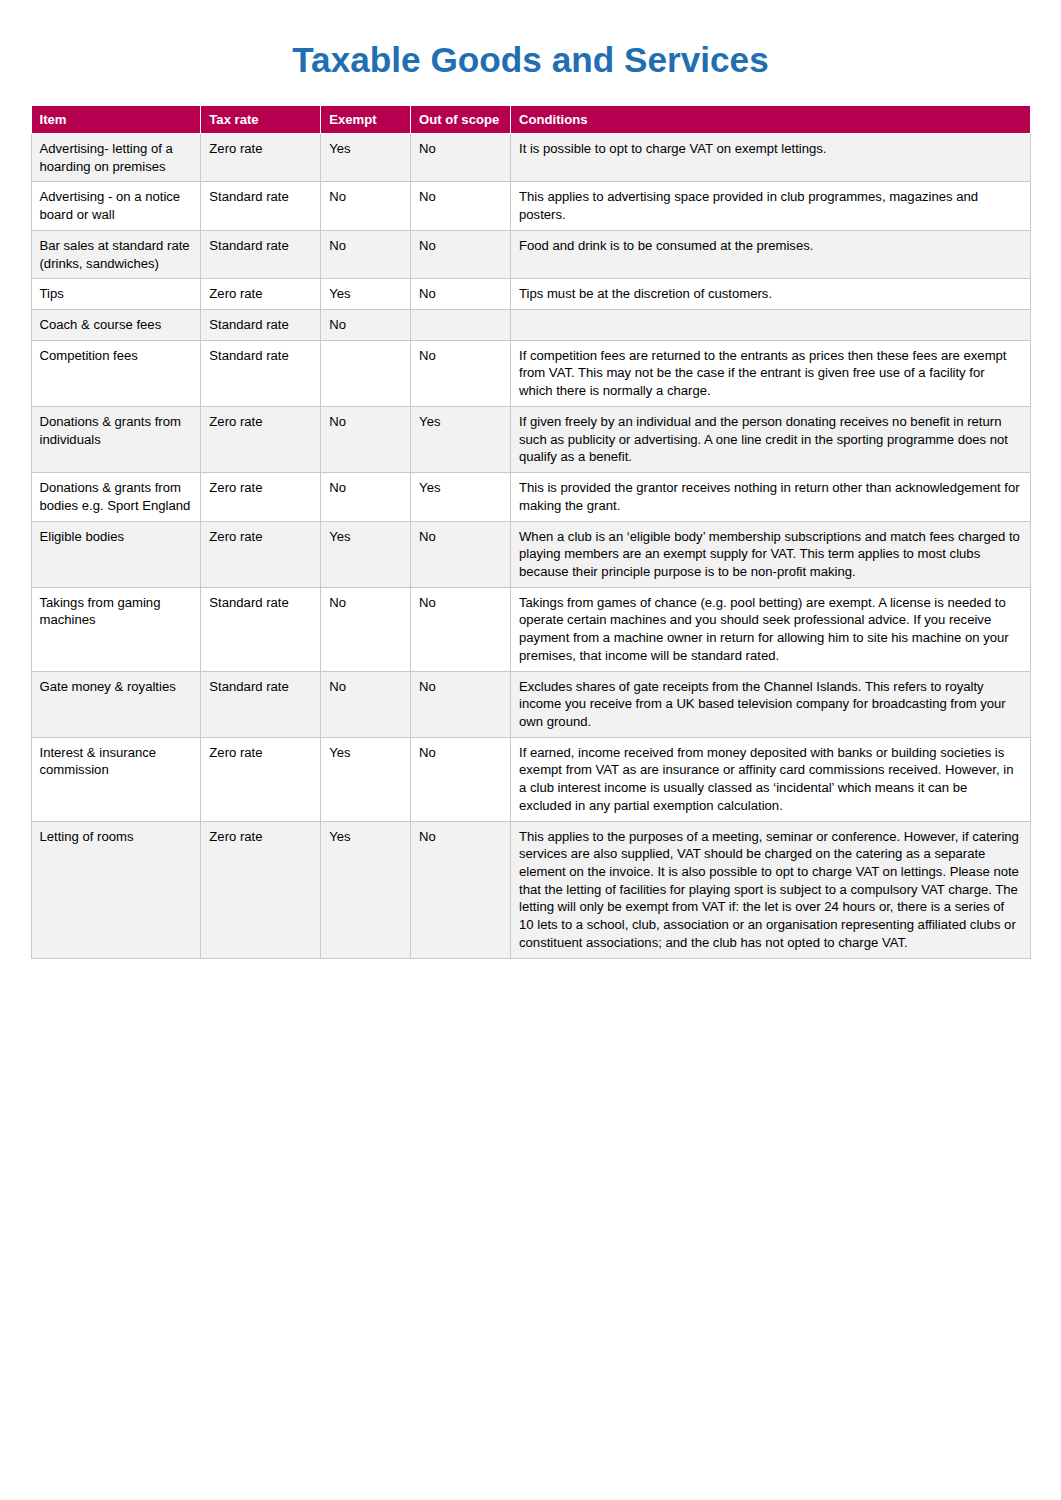Taxable Goods and Services
| Item | Tax rate | Exempt | Out of scope | Conditions |
| --- | --- | --- | --- | --- |
| Advertising- letting of a hoarding on premises | Zero rate | Yes | No | It is possible to opt to charge VAT on exempt lettings. |
| Advertising - on a notice board or wall | Standard rate | No | No | This applies to advertising space provided in club programmes, magazines and posters. |
| Bar sales at standard rate (drinks, sandwiches) | Standard rate | No | No | Food and drink is to be consumed at the premises. |
| Tips | Zero rate | Yes | No | Tips must be at the discretion of customers. |
| Coach & course fees | Standard rate | No | | |
| Competition fees | Standard rate | | No | If competition fees are returned to the entrants as prices then these fees are exempt from VAT. This may not be the case if the entrant is given free use of a facility for which there is normally a charge. |
| Donations & grants from individuals | Zero rate | No | Yes | If given freely by an individual and the person donating receives no benefit in return such as publicity or advertising. A one line credit in the sporting programme does not qualify as a benefit. |
| Donations & grants from bodies e.g. Sport England | Zero rate | No | Yes | This is provided the grantor receives nothing in return other than acknowledgement for making the grant. |
| Eligible bodies | Zero rate | Yes | No | When a club is an ‘eligible body’ membership subscriptions and match fees charged to playing members are an exempt supply for VAT. This term applies to most clubs because their principle purpose is to be non-profit making. |
| Takings from gaming machines | Standard rate | No | No | Takings from games of chance (e.g. pool betting) are exempt. A license is needed to operate certain machines and you should seek professional advice. If you receive payment from a machine owner in return for allowing him to site his machine on your premises, that income will be standard rated. |
| Gate money & royalties | Standard rate | No | No | Excludes shares of gate receipts from the Channel Islands. This refers to royalty income you receive from a UK based television company for broadcasting from your own ground. |
| Interest & insurance commission | Zero rate | Yes | No | If earned, income received from money deposited with banks or building societies is exempt from VAT as are insurance or affinity card commissions received. However, in a club interest income is usually classed as ‘incidental’ which means it can be excluded in any partial exemption calculation. |
| Letting of rooms | Zero rate | Yes | No | This applies to the purposes of a meeting, seminar or conference. However, if catering services are also supplied, VAT should be charged on the catering as a separate element on the invoice. It is also possible to opt to charge VAT on lettings. Please note that the letting of facilities for playing sport is subject to a compulsory VAT charge. The letting will only be exempt from VAT if: the let is over 24 hours or, there is a series of 10 lets to a school, club, association or an organisation representing affiliated clubs or constituent associations; and the club has not opted to charge VAT. |